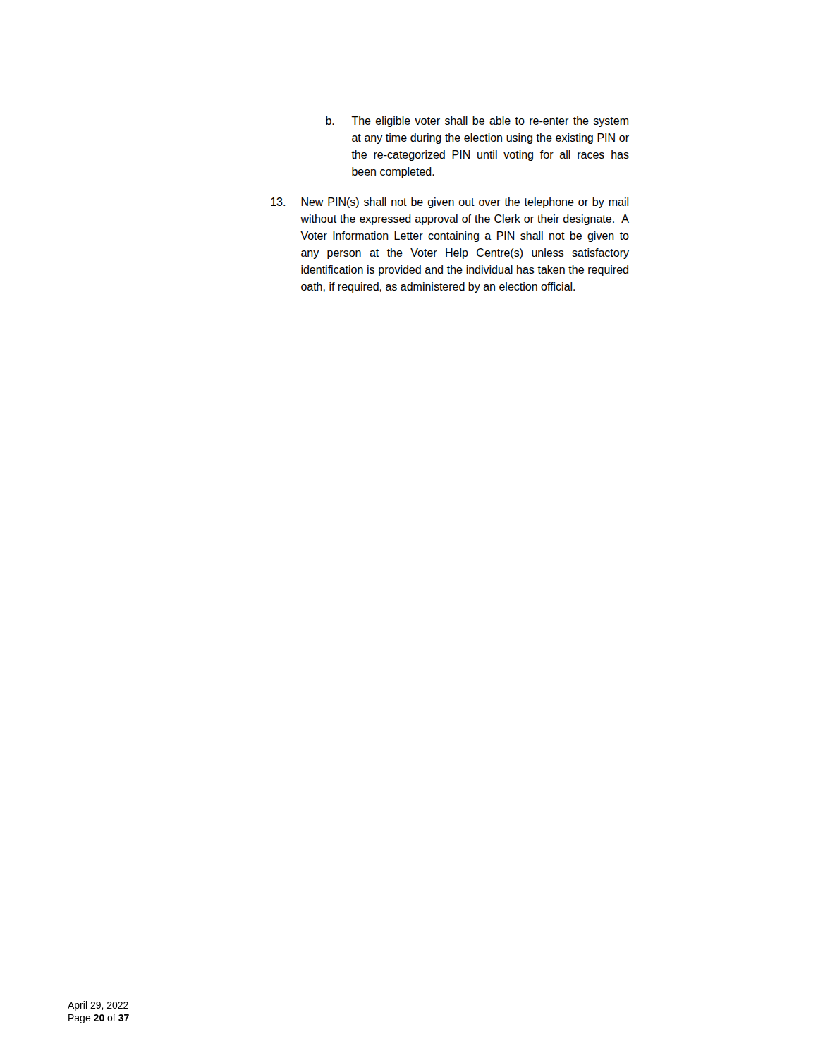The eligible voter shall be able to re-enter the system at any time during the election using the existing PIN or the re-categorized PIN until voting for all races has been completed.
New PIN(s) shall not be given out over the telephone or by mail without the expressed approval of the Clerk or their designate. A Voter Information Letter containing a PIN shall not be given to any person at the Voter Help Centre(s) unless satisfactory identification is provided and the individual has taken the required oath, if required, as administered by an election official.
April 29, 2022
Page 20 of 37